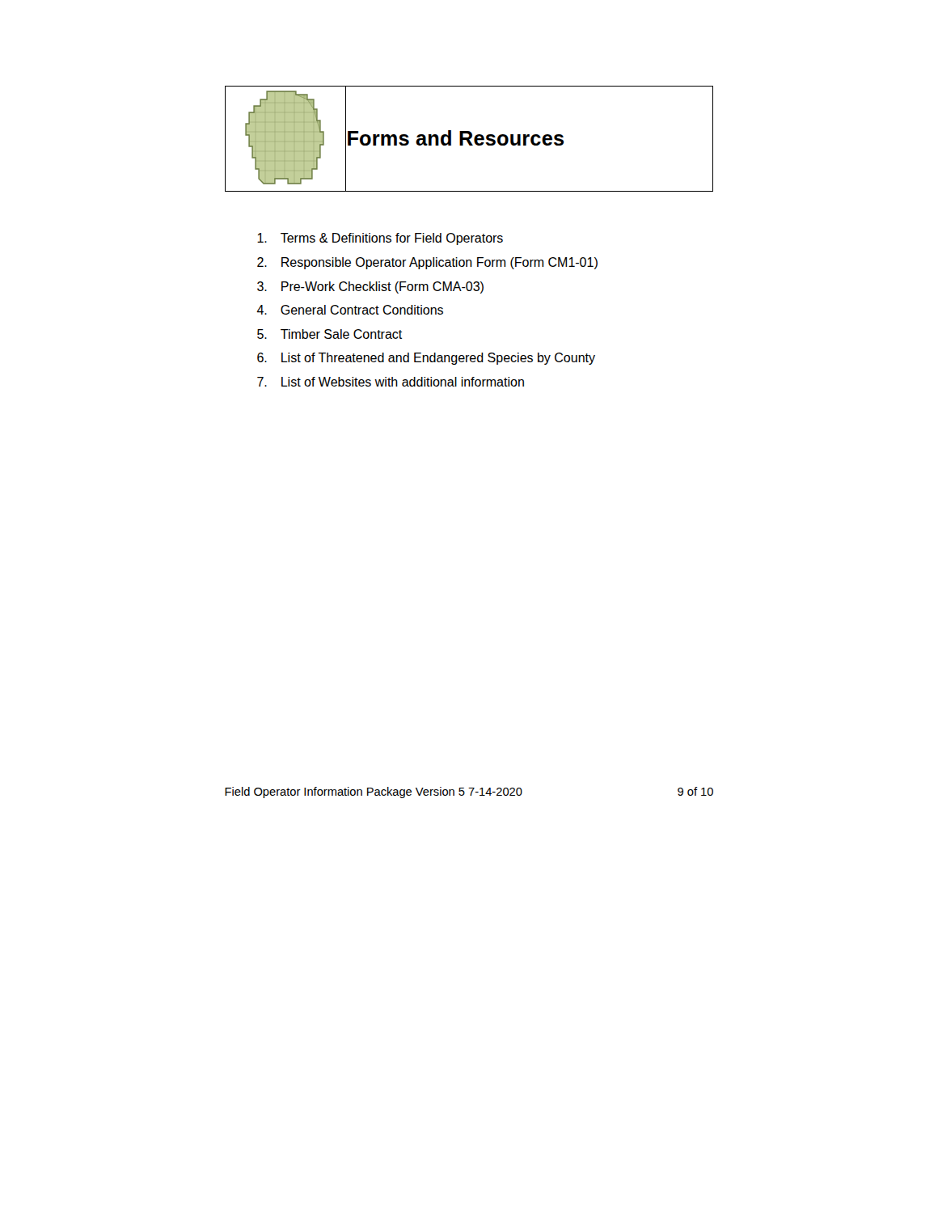| | Forms and Resources |
Terms & Definitions for Field Operators
Responsible Operator Application Form (Form CM1-01)
Pre-Work Checklist (Form CMA-03)
General Contract Conditions
Timber Sale Contract
List of Threatened and Endangered Species by County
List of Websites with additional information
Field Operator Information Package Version 5 7-14-2020 9 of 10